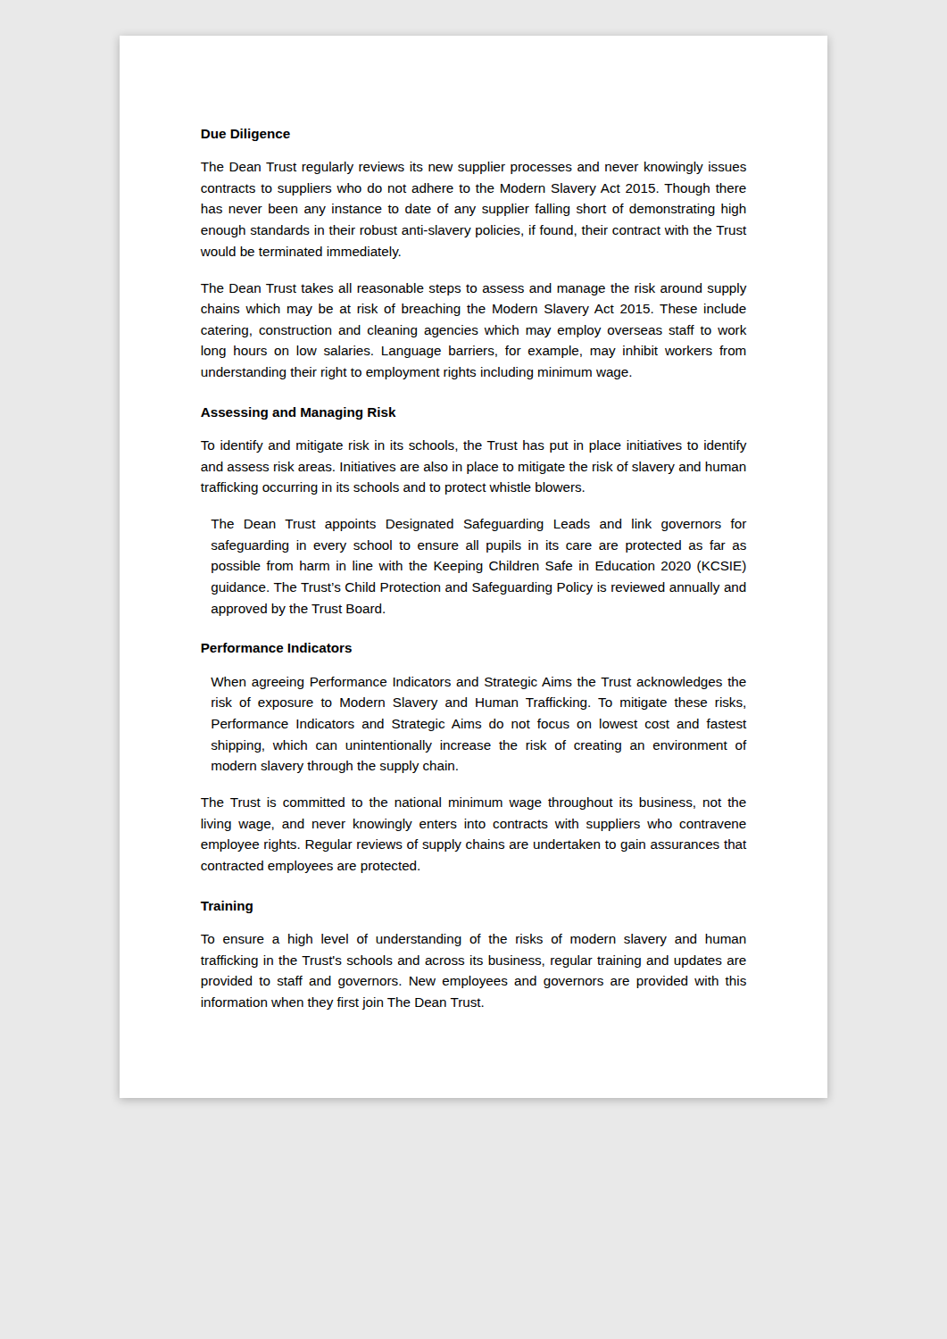Due Diligence
The Dean Trust regularly reviews its new supplier processes and never knowingly issues contracts to suppliers who do not adhere to the Modern Slavery Act 2015. Though there has never been any instance to date of any supplier falling short of demonstrating high enough standards in their robust anti-slavery policies, if found, their contract with the Trust would be terminated immediately.
The Dean Trust takes all reasonable steps to assess and manage the risk around supply chains which may be at risk of breaching the Modern Slavery Act 2015. These include catering, construction and cleaning agencies which may employ overseas staff to work long hours on low salaries. Language barriers, for example, may inhibit workers from understanding their right to employment rights including minimum wage.
Assessing and Managing Risk
To identify and mitigate risk in its schools, the Trust has put in place initiatives to identify and assess risk areas. Initiatives are also in place to mitigate the risk of slavery and human trafficking occurring in its schools and to protect whistle blowers.
The Dean Trust appoints Designated Safeguarding Leads and link governors for safeguarding in every school to ensure all pupils in its care are protected as far as possible from harm in line with the Keeping Children Safe in Education 2020 (KCSIE) guidance. The Trust’s Child Protection and Safeguarding Policy is reviewed annually and approved by the Trust Board.
Performance Indicators
When agreeing Performance Indicators and Strategic Aims the Trust acknowledges the risk of exposure to Modern Slavery and Human Trafficking. To mitigate these risks, Performance Indicators and Strategic Aims do not focus on lowest cost and fastest shipping, which can unintentionally increase the risk of creating an environment of modern slavery through the supply chain.
The Trust is committed to the national minimum wage throughout its business, not the living wage, and never knowingly enters into contracts with suppliers who contravene employee rights. Regular reviews of supply chains are undertaken to gain assurances that contracted employees are protected.
Training
To ensure a high level of understanding of the risks of modern slavery and human trafficking in the Trust's schools and across its business, regular training and updates are provided to staff and governors. New employees and governors are provided with this information when they first join The Dean Trust.